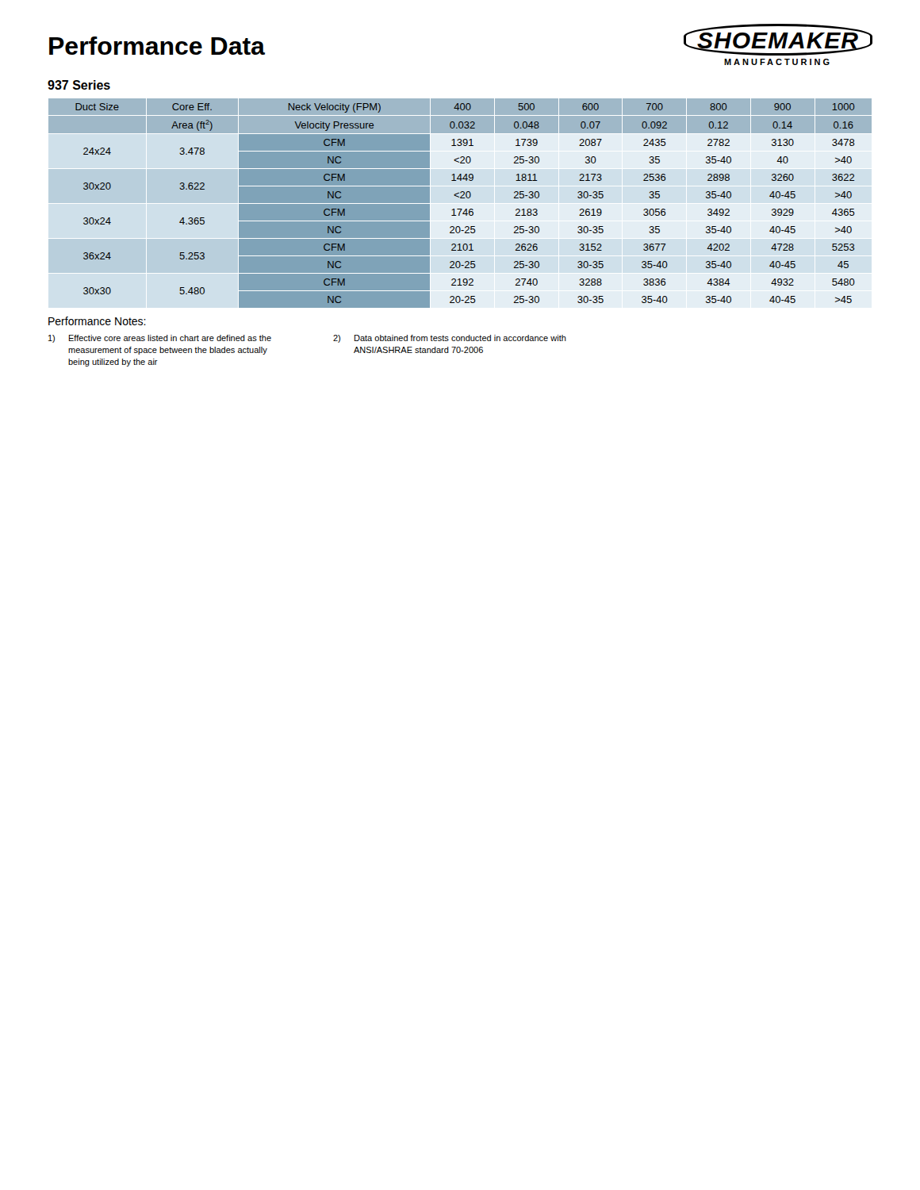Performance Data
SHOEMAKER
MANUFACTURING
937 Series
| Duct Size | Core Eff. | Neck Velocity (FPM) | 400 | 500 | 600 | 700 | 800 | 900 | 1000 |
| | Area (ft 2 ) | Velocity Pressure | 0.032 | 0.048 | 0.07 | 0.092 | 0.12 | 0.14 | 0.16 |
| 24x24 | 3.478 | CFM | 1391 | 1739 | 2087 | 2435 | 2782 | 3130 | 3478 |
| NC | <20 | 25-30 | 30 | 35 | 35-40 | 40 | >40 |
| 30x20 | 3.622 | CFM | 1449 | 1811 | 2173 | 2536 | 2898 | 3260 | 3622 |
| NC | <20 | 25-30 | 30-35 | 35 | 35-40 | 40-45 | >40 |
| 30x24 | 4.365 | CFM | 1746 | 2183 | 2619 | 3056 | 3492 | 3929 | 4365 |
| NC | 20-25 | 25-30 | 30-35 | 35 | 35-40 | 40-45 | >40 |
| 36x24 | 5.253 | CFM | 2101 | 2626 | 3152 | 3677 | 4202 | 4728 | 5253 |
| NC | 20-25 | 25-30 | 30-35 | 35-40 | 35-40 | 40-45 | 45 |
| 30x30 | 5.480 | CFM | 2192 | 2740 | 3288 | 3836 | 4384 | 4932 | 5480 |
| NC | 20-25 | 25-30 | 30-35 | 35-40 | 35-40 | 40-45 | >45 |
Performance Notes:
1)
Effective core areas listed in chart are defined as the measurement of space between the blades actually being utilized by the air
2)
Data obtained from tests conducted in accordance with ANSI/ASHRAE standard 70-2006